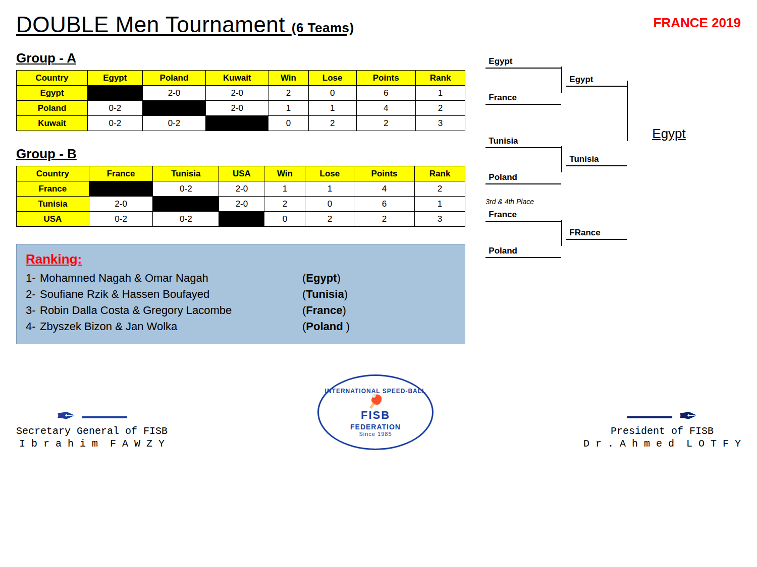DOUBLE Men Tournament (6 Teams)
FRANCE 2019
Group - A
| Country | Egypt | Poland | Kuwait | Win | Lose | Points | Rank |
| --- | --- | --- | --- | --- | --- | --- | --- |
| Egypt | | 2-0 | 2-0 | 2 | 0 | 6 | 1 |
| Poland | 0-2 | | 2-0 | 1 | 1 | 4 | 2 |
| Kuwait | 0-2 | 0-2 | | 0 | 2 | 2 | 3 |
Group - B
| Country | France | Tunisia | USA | Win | Lose | Points | Rank |
| --- | --- | --- | --- | --- | --- | --- | --- |
| France | | 0-2 | 2-0 | 1 | 1 | 4 | 2 |
| Tunisia | 2-0 | | 2-0 | 2 | 0 | 6 | 1 |
| USA | 0-2 | 0-2 | | 0 | 2 | 2 | 3 |
Ranking:
1-Mohamned Nagah & Omar Nagah(Egypt)
2-Soufiane Rzik & Hassen Boufayed(Tunisia)
3-Robin Dalla Costa & Gregory Lacombe(France)
4-Zbyszek Bizon & Jan Wolka(Poland )
Egypt
France
Egypt
Tunisia
Poland
Tunisia
Egypt
3rd & 4th Place
France
Poland
FRance
✒︎ ⸺
Secretary General of FISB
I b r a h i m F A W Z Y
INTERNATIONAL SPEED-BALL
🏓
FISB
FEDERATION
Since 1985
⸺ ✒︎
President of FISB
D r . A h m e d L O T F Y